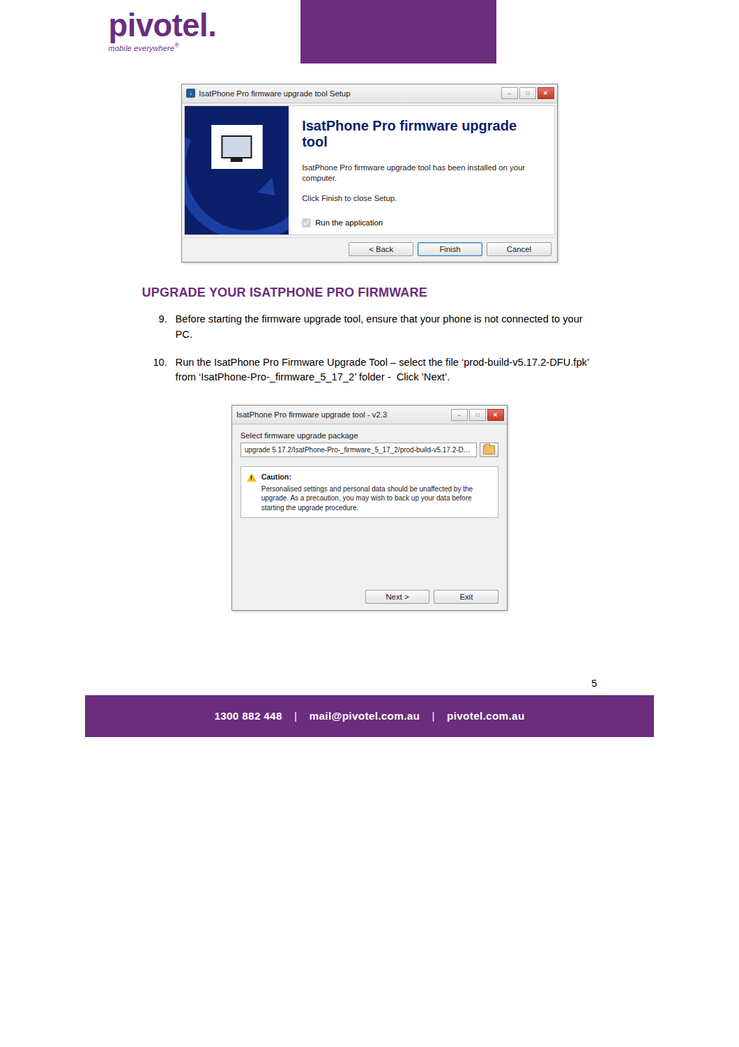pivotel.
mobile everywhere®
↓ IsatPhone Pro firmware upgrade tool Setup
– □ ✕
IsatPhone Pro firmware upgrade tool
IsatPhone Pro firmware upgrade tool has been installed on your computer.
Click Finish to close Setup.
Run the application
< Back
Finish
Cancel
UPGRADE YOUR ISATPHONE PRO FIRMWARE
Before starting the firmware upgrade tool, ensure that your phone is not connected to your PC.
Run the IsatPhone Pro Firmware Upgrade Tool – select the file ‘prod-build-v5.17.2-DFU.fpk’ from ‘IsatPhone-Pro-_firmware_5_17_2’ folder - Click ’Next’.
IsatPhone Pro firmware upgrade tool - v2.3
– □ ✕
Select firmware upgrade package
upgrade 5.17.2/IsatPhone-Pro-_firmware_5_17_2/prod-build-v5.17.2-DFU.fpk
Caution: Personalised settings and personal data should be unaffected by the upgrade. As a precaution, you may wish to back up your data before starting the upgrade procedure.
Next >
Exit
5
1300 882 448 | mail@pivotel.com.au | pivotel.com.au